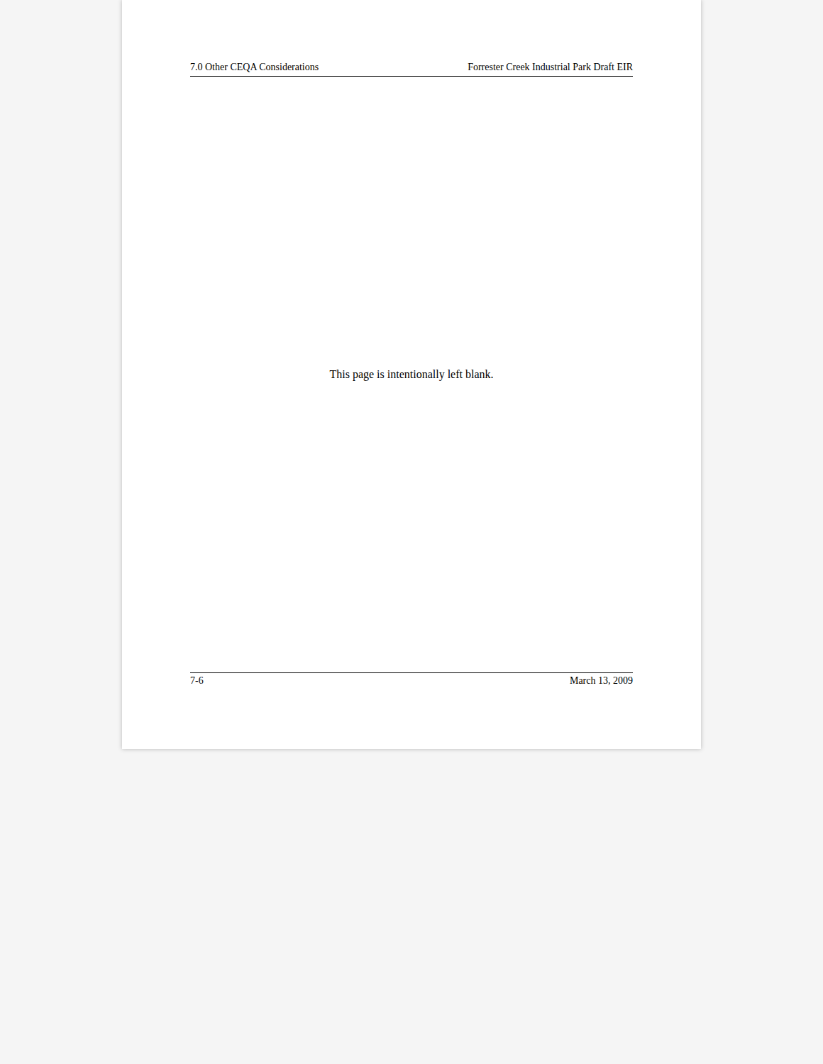7.0 Other CEQA Considerations
Forrester Creek Industrial Park Draft EIR
This page is intentionally left blank.
7-6
March 13, 2009